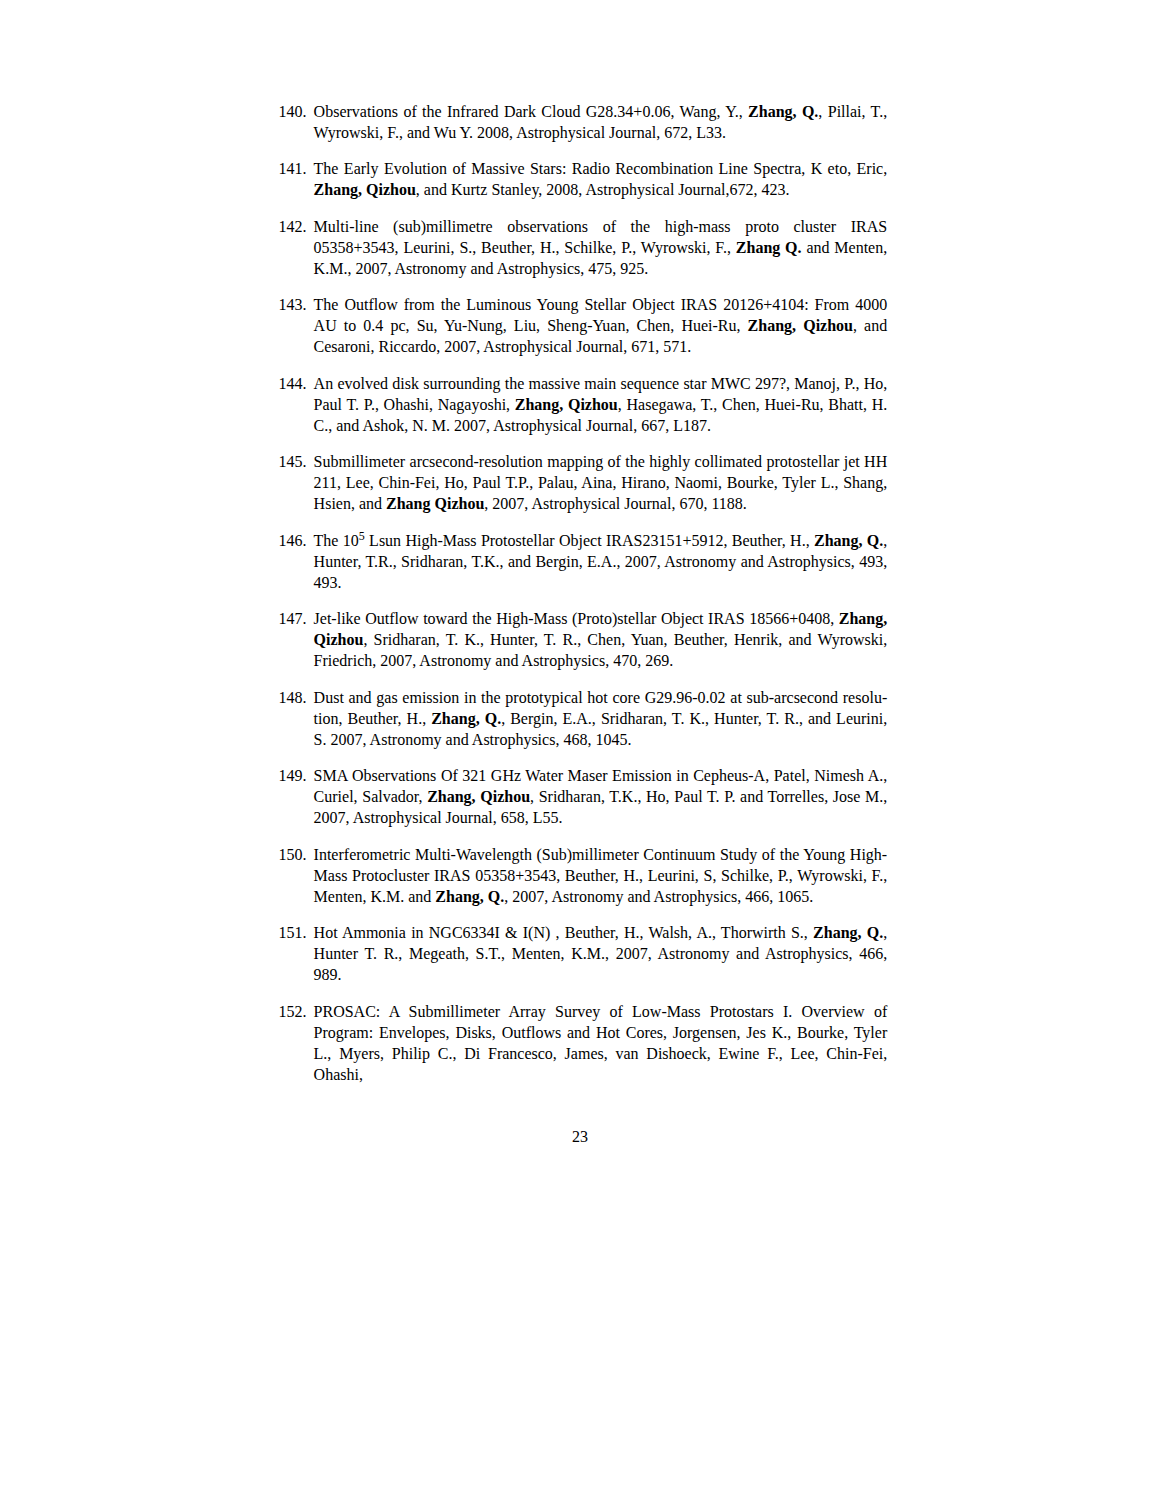140. Observations of the Infrared Dark Cloud G28.34+0.06, Wang, Y., Zhang, Q., Pillai, T., Wyrowski, F., and Wu Y. 2008, Astrophysical Journal, 672, L33.
141. The Early Evolution of Massive Stars: Radio Recombination Line Spectra, K eto, Eric, Zhang, Qizhou, and Kurtz Stanley, 2008, Astrophysical Journal,672, 423.
142. Multi-line (sub)millimetre observations of the high-mass proto cluster IRAS 05358+3543, Leurini, S., Beuther, H., Schilke, P., Wyrowski, F., Zhang Q. and Menten, K.M., 2007, Astronomy and Astrophysics, 475, 925.
143. The Outflow from the Luminous Young Stellar Object IRAS 20126+4104: From 4000 AU to 0.4 pc, Su, Yu-Nung, Liu, Sheng-Yuan, Chen, Huei-Ru, Zhang, Qizhou, and Cesaroni, Riccardo, 2007, Astrophysical Journal, 671, 571.
144. An evolved disk surrounding the massive main sequence star MWC 297?, Manoj, P., Ho, Paul T. P., Ohashi, Nagayoshi, Zhang, Qizhou, Hasegawa, T., Chen, Huei-Ru, Bhatt, H. C., and Ashok, N. M. 2007, Astrophysical Journal, 667, L187.
145. Submillimeter arcsecond-resolution mapping of the highly collimated protostellar jet HH 211, Lee, Chin-Fei, Ho, Paul T.P., Palau, Aina, Hirano, Naomi, Bourke, Tyler L., Shang, Hsien, and Zhang Qizhou, 2007, Astrophysical Journal, 670, 1188.
146. The 105 Lsun High-Mass Protostellar Object IRAS23151+5912, Beuther, H., Zhang, Q., Hunter, T.R., Sridharan, T.K., and Bergin, E.A., 2007, Astronomy and Astrophysics, 493, 493.
147. Jet-like Outflow toward the High-Mass (Proto)stellar Object IRAS 18566+0408, Zhang, Qizhou, Sridharan, T. K., Hunter, T. R., Chen, Yuan, Beuther, Henrik, and Wyrowski, Friedrich, 2007, Astronomy and Astrophysics, 470, 269.
148. Dust and gas emission in the prototypical hot core G29.96-0.02 at sub-arcsecond resolution, Beuther, H., Zhang, Q., Bergin, E.A., Sridharan, T. K., Hunter, T. R., and Leurini, S. 2007, Astronomy and Astrophysics, 468, 1045.
149. SMA Observations Of 321 GHz Water Maser Emission in Cepheus-A, Patel, Nimesh A., Curiel, Salvador, Zhang, Qizhou, Sridharan, T.K., Ho, Paul T. P. and Torrelles, Jose M., 2007, Astrophysical Journal, 658, L55.
150. Interferometric Multi-Wavelength (Sub)millimeter Continuum Study of the Young High-Mass Protocluster IRAS 05358+3543, Beuther, H., Leurini, S, Schilke, P., Wyrowski, F., Menten, K.M. and Zhang, Q., 2007, Astronomy and Astrophysics, 466, 1065.
151. Hot Ammonia in NGC6334I & I(N) , Beuther, H., Walsh, A., Thorwirth S., Zhang, Q., Hunter T. R., Megeath, S.T., Menten, K.M., 2007, Astronomy and Astrophysics, 466, 989.
152. PROSAC: A Submillimeter Array Survey of Low-Mass Protostars I. Overview of Program: Envelopes, Disks, Outflows and Hot Cores, Jorgensen, Jes K., Bourke, Tyler L., Myers, Philip C., Di Francesco, James, van Dishoeck, Ewine F., Lee, Chin-Fei, Ohashi,
23